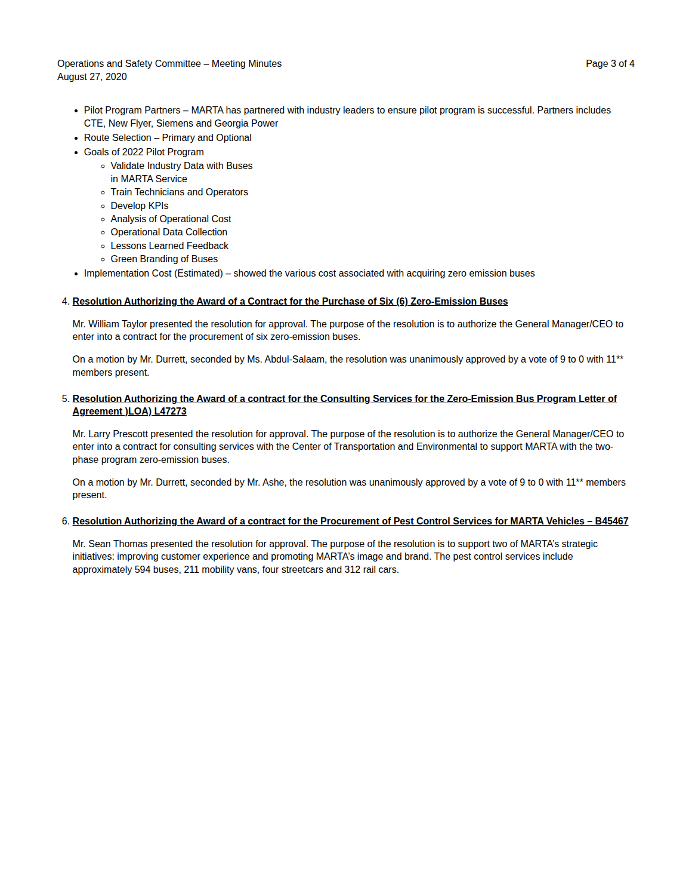Operations and Safety Committee – Meeting Minutes
August 27, 2020
Page 3 of 4
Pilot Program Partners – MARTA has partnered with industry leaders to ensure pilot program is successful. Partners includes CTE, New Flyer, Siemens and Georgia Power
Route Selection – Primary and Optional
Goals of 2022 Pilot Program
Validate Industry Data with Buses
in MARTA Service
Train Technicians and Operators
Develop KPIs
Analysis of Operational Cost
Operational Data Collection
Lessons Learned Feedback
Green Branding of Buses
Implementation Cost (Estimated) – showed the various cost associated with acquiring zero emission buses
Resolution Authorizing the Award of a Contract for the Purchase of Six (6) Zero-Emission Buses
Mr. William Taylor presented the resolution for approval. The purpose of the resolution is to authorize the General Manager/CEO to enter into a contract for the procurement of six zero-emission buses.
On a motion by Mr. Durrett, seconded by Ms. Abdul-Salaam, the resolution was unanimously approved by a vote of 9 to 0 with 11** members present.
Resolution Authorizing the Award of a contract for the Consulting Services for the Zero-Emission Bus Program Letter of Agreement )LOA) L47273
Mr. Larry Prescott presented the resolution for approval. The purpose of the resolution is to authorize the General Manager/CEO to enter into a contract for consulting services with the Center of Transportation and Environmental to support MARTA with the two-phase program zero-emission buses.
On a motion by Mr. Durrett, seconded by Mr. Ashe, the resolution was unanimously approved by a vote of 9 to 0 with 11** members present.
Resolution Authorizing the Award of a contract for the Procurement of Pest Control Services for MARTA Vehicles – B45467
Mr. Sean Thomas presented the resolution for approval. The purpose of the resolution is to support two of MARTA’s strategic initiatives: improving customer experience and promoting MARTA’s image and brand. The pest control services include approximately 594 buses, 211 mobility vans, four streetcars and 312 rail cars.